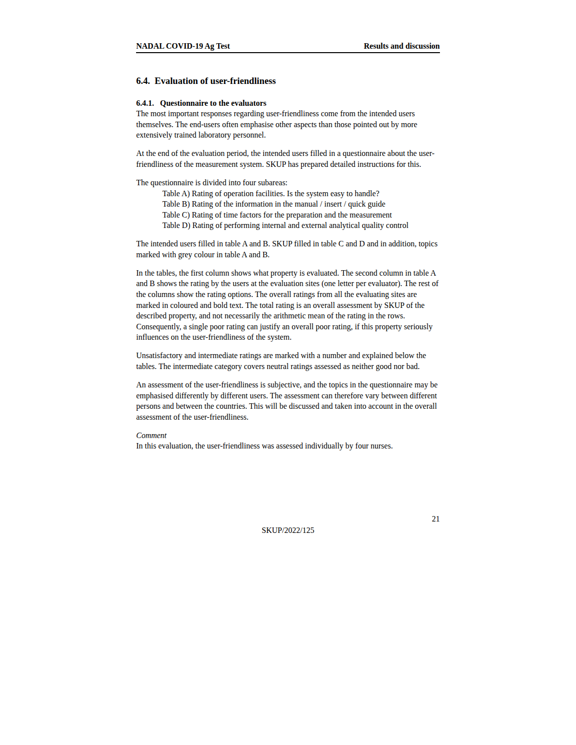NADAL COVID-19 Ag Test
Results and discussion
6.4. Evaluation of user-friendliness
6.4.1. Questionnaire to the evaluators
The most important responses regarding user-friendliness come from the intended users themselves. The end-users often emphasise other aspects than those pointed out by more extensively trained laboratory personnel.
At the end of the evaluation period, the intended users filled in a questionnaire about the user-friendliness of the measurement system. SKUP has prepared detailed instructions for this.
The questionnaire is divided into four subareas:
Table A) Rating of operation facilities. Is the system easy to handle?
Table B) Rating of the information in the manual / insert / quick guide
Table C) Rating of time factors for the preparation and the measurement
Table D) Rating of performing internal and external analytical quality control
The intended users filled in table A and B. SKUP filled in table C and D and in addition, topics marked with grey colour in table A and B.
In the tables, the first column shows what property is evaluated. The second column in table A and B shows the rating by the users at the evaluation sites (one letter per evaluator). The rest of the columns show the rating options. The overall ratings from all the evaluating sites are marked in coloured and bold text. The total rating is an overall assessment by SKUP of the described property, and not necessarily the arithmetic mean of the rating in the rows. Consequently, a single poor rating can justify an overall poor rating, if this property seriously influences on the user-friendliness of the system.
Unsatisfactory and intermediate ratings are marked with a number and explained below the tables. The intermediate category covers neutral ratings assessed as neither good nor bad.
An assessment of the user-friendliness is subjective, and the topics in the questionnaire may be emphasised differently by different users. The assessment can therefore vary between different persons and between the countries. This will be discussed and taken into account in the overall assessment of the user-friendliness.
Comment
In this evaluation, the user-friendliness was assessed individually by four nurses.
21
SKUP/2022/125